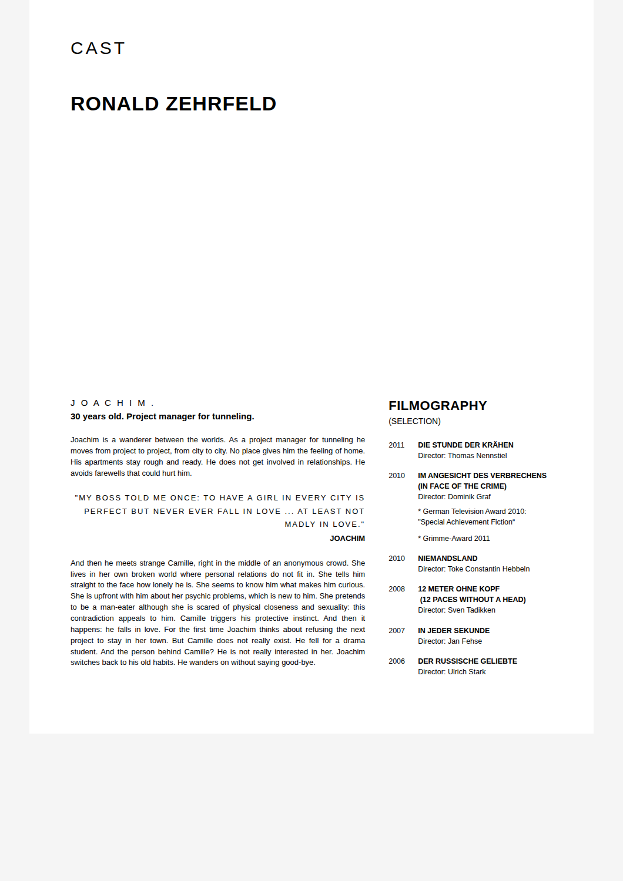CAST
RONALD ZEHRFELD
J O A C H I M .
30 years old. Project manager for tunneling.
Joachim is a wanderer between the worlds. As a project manager for tunneling he moves from project to project, from city to city. No place gives him the feeling of home. His apartments stay rough and ready. He does not get involved in relationships. He avoids farewells that could hurt him.
"MY BOSS TOLD ME ONCE: TO HAVE A GIRL IN EVERY CITY IS PERFECT BUT NEVER EVER FALL IN LOVE ... AT LEAST NOT MADLY IN LOVE." JOACHIM
And then he meets strange Camille, right in the middle of an anonymous crowd. She lives in her own broken world where personal relations do not fit in. She tells him straight to the face how lonely he is. She seems to know him what makes him curious. She is upfront with him about her psychic problems, which is new to him. She pretends to be a man-eater although she is scared of physical closeness and sexuality: this contradiction appeals to him. Camille triggers his protective instinct. And then it happens: he falls in love. For the first time Joachim thinks about refusing the next project to stay in her town. But Camille does not really exist. He fell for a drama student. And the person behind Camille? He is not really interested in her. Joachim switches back to his old habits. He wanders on without saying good-bye.
FILMOGRAPHY
(SELECTION)
| 2011 | DIE STUNDE DER KRÄHEN Director: Thomas Nennstiel |
| 2010 | IM ANGESICHT DES VERBRECHENS (IN FACE OF THE CRIME) Director: Dominik Graf * German Television Award 2010: "Special Achievement Fiction“ * Grimme-Award 2011 |
| 2010 | NIEMANDSLAND Director: Toke Constantin Hebbeln |
| 2008 | 12 METER OHNE KOPF (12 PACES WITHOUT A HEAD) Director: Sven Tadikken |
| 2007 | IN JEDER SEKUNDE Director: Jan Fehse |
| 2006 | DER RUSSISCHE GELIEBTE Director: Ulrich Stark |